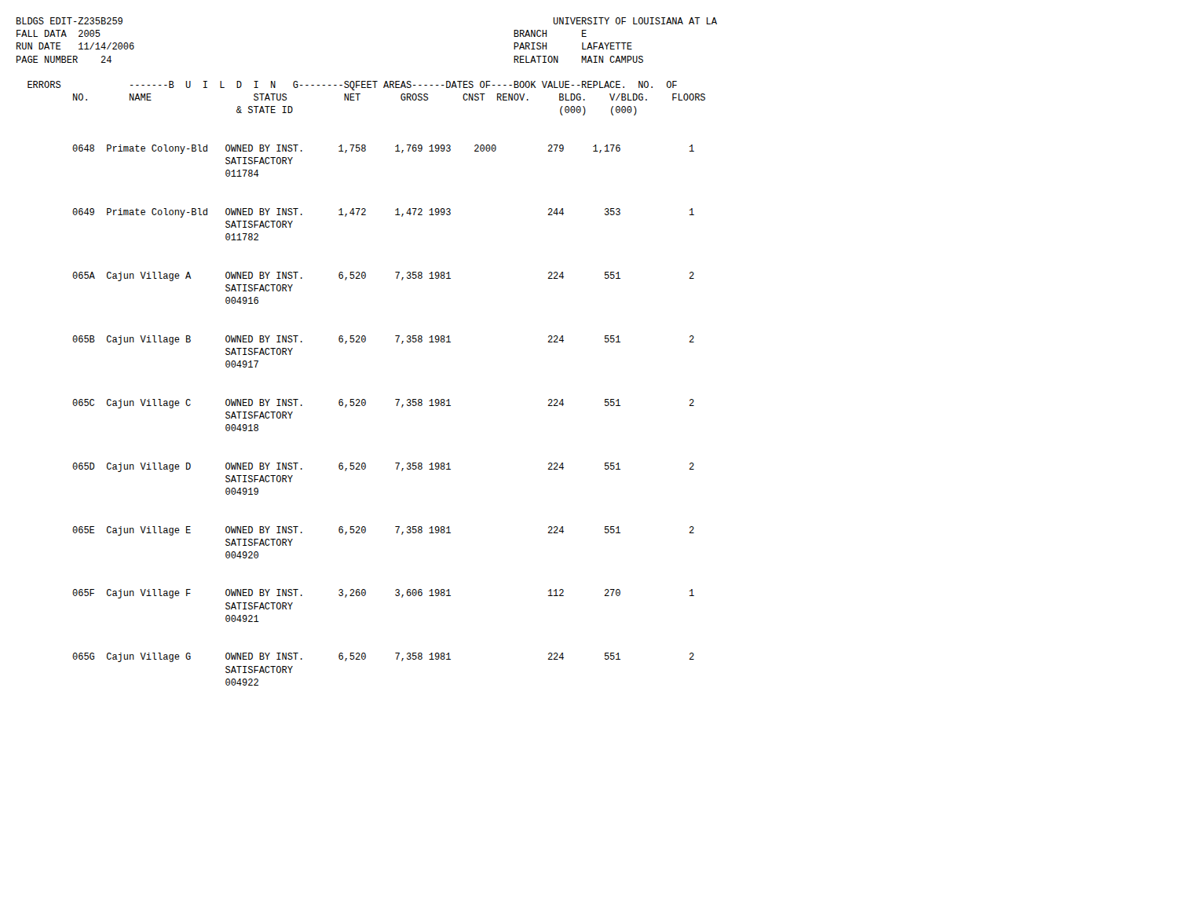BLDGS EDIT-Z235B259                                                                            UNIVERSITY OF LOUISIANA AT LA
FALL DATA  2005                                                                         BRANCH      E
RUN DATE   11/14/2006                                                                   PARISH      LAFAYETTE
PAGE NUMBER    24                                                                       RELATION    MAIN CAMPUS

  ERRORS            -------B  U  I  L  D  I  N   G--------SQFEET AREAS------DATES OF----BOOK VALUE--REPLACE.  NO.  OF
          NO.       NAME                  STATUS          NET       GROSS      CNST  RENOV.     BLDG.    V/BLDG.    FLOORS
                                       & STATE ID                                               (000)    (000)


          0648  Primate Colony-Bld   OWNED BY INST.      1,758     1,769 1993    2000         279     1,176            1
                                     SATISFACTORY
                                     011784


          0649  Primate Colony-Bld   OWNED BY INST.      1,472     1,472 1993                 244       353            1
                                     SATISFACTORY
                                     011782


          065A  Cajun Village A      OWNED BY INST.      6,520     7,358 1981                 224       551            2
                                     SATISFACTORY
                                     004916


          065B  Cajun Village B      OWNED BY INST.      6,520     7,358 1981                 224       551            2
                                     SATISFACTORY
                                     004917


          065C  Cajun Village C      OWNED BY INST.      6,520     7,358 1981                 224       551            2
                                     SATISFACTORY
                                     004918


          065D  Cajun Village D      OWNED BY INST.      6,520     7,358 1981                 224       551            2
                                     SATISFACTORY
                                     004919


          065E  Cajun Village E      OWNED BY INST.      6,520     7,358 1981                 224       551            2
                                     SATISFACTORY
                                     004920


          065F  Cajun Village F      OWNED BY INST.      3,260     3,606 1981                 112       270            1
                                     SATISFACTORY
                                     004921


          065G  Cajun Village G      OWNED BY INST.      6,520     7,358 1981                 224       551            2
                                     SATISFACTORY
                                     004922